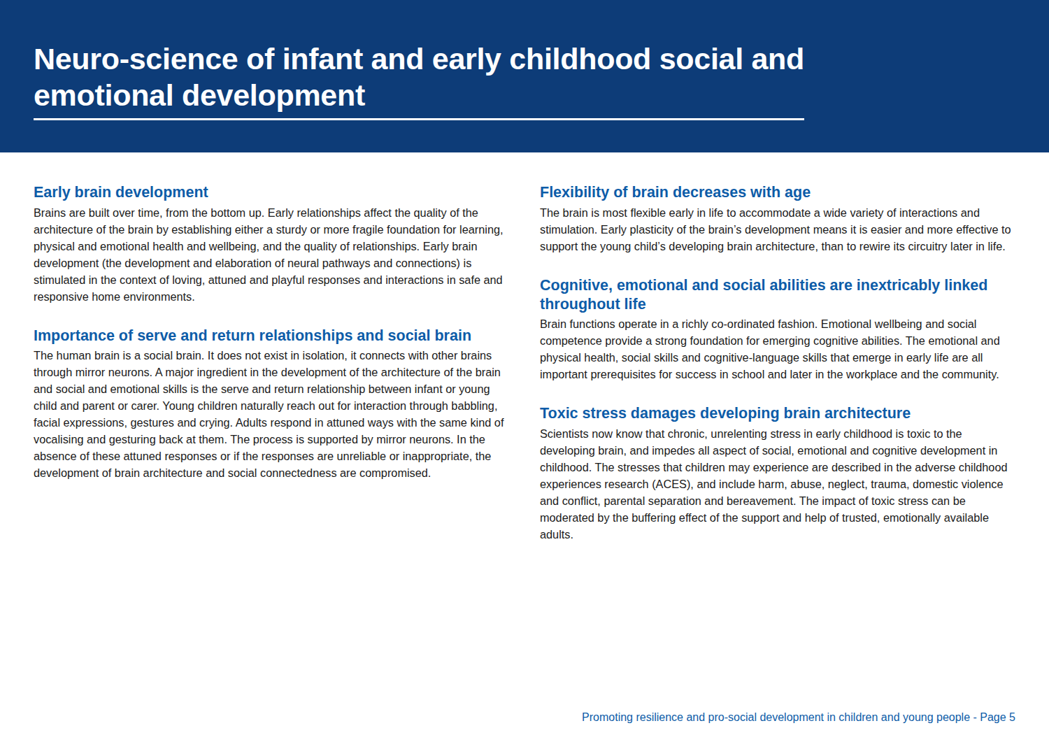Neuro-science of infant and early childhood social and
emotional development
Early brain development
Brains are built over time, from the bottom up. Early relationships affect the quality of the architecture of the brain by establishing either a sturdy or more fragile foundation for learning, physical and emotional health and wellbeing, and the quality of relationships. Early brain development (the development and elaboration of neural pathways and connections) is stimulated in the context of loving, attuned and playful responses and interactions in safe and responsive home environments.
Importance of serve and return relationships and social brain
The human brain is a social brain. It does not exist in isolation, it connects with other brains through mirror neurons. A major ingredient in the development of the architecture of the brain and social and emotional skills is the serve and return relationship between infant or young child and parent or carer. Young children naturally reach out for interaction through babbling, facial expressions, gestures and crying. Adults respond in attuned ways with the same kind of vocalising and gesturing back at them. The process is supported by mirror neurons. In the absence of these attuned responses or if the responses are unreliable or inappropriate, the development of brain architecture and social connectedness are compromised.
Flexibility of brain decreases with age
The brain is most flexible early in life to accommodate a wide variety of interactions and stimulation. Early plasticity of the brain’s development means it is easier and more effective to support the young child’s developing brain architecture, than to rewire its circuitry later in life.
Cognitive, emotional and social abilities are inextricably linked throughout life
Brain functions operate in a richly co-ordinated fashion. Emotional wellbeing and social competence provide a strong foundation for emerging cognitive abilities. The emotional and physical health, social skills and cognitive-language skills that emerge in early life are all important prerequisites for success in school and later in the workplace and the community.
Toxic stress damages developing brain architecture
Scientists now know that chronic, unrelenting stress in early childhood is toxic to the developing brain, and impedes all aspect of social, emotional and cognitive development in childhood. The stresses that children may experience are described in the adverse childhood experiences research (ACES), and include harm, abuse, neglect, trauma, domestic violence and conflict, parental separation and bereavement. The impact of toxic stress can be moderated by the buffering effect of the support and help of trusted, emotionally available adults.
Promoting resilience and pro-social development in children and young people - Page 5